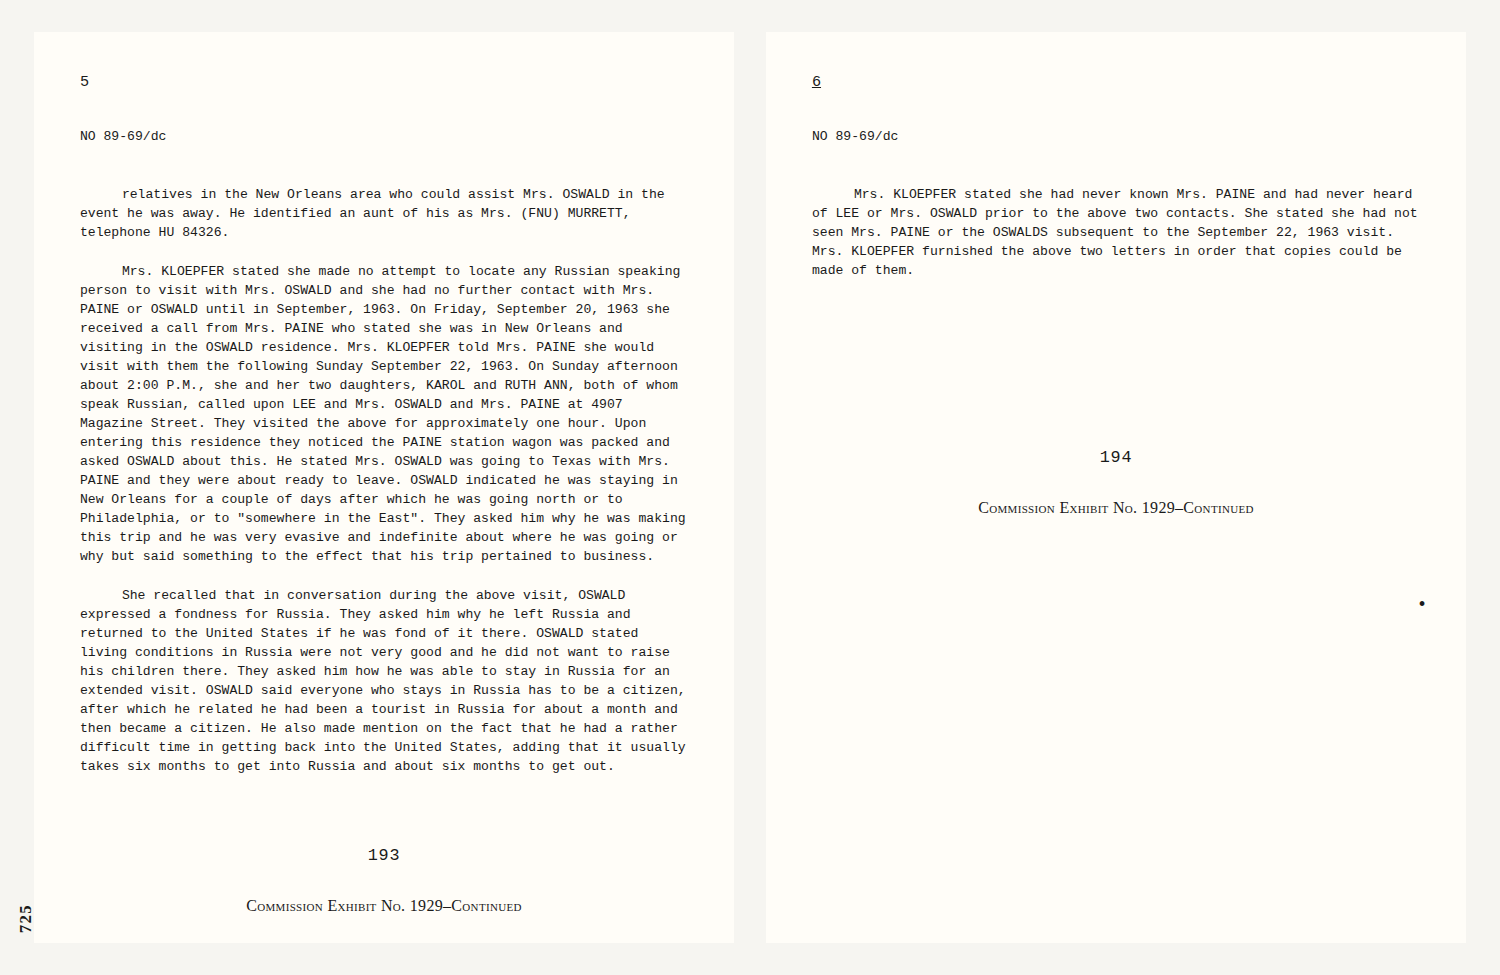5
NO 89-69/dc
relatives in the New Orleans area who could assist Mrs. OSWALD in the event he was away. He identified an aunt of his as Mrs. (FNU) MURRETT, telephone HU 84326.
Mrs. KLOEPFER stated she made no attempt to locate any Russian speaking person to visit with Mrs. OSWALD and she had no further contact with Mrs. PAINE or OSWALD until in September, 1963. On Friday, September 20, 1963 she received a call from Mrs. PAINE who stated she was in New Orleans and visiting in the OSWALD residence. Mrs. KLOEPFER told Mrs. PAINE she would visit with them the following Sunday September 22, 1963. On Sunday afternoon about 2:00 P.M., she and her two daughters, KAROL and RUTH ANN, both of whom speak Russian, called upon LEE and Mrs. OSWALD and Mrs. PAINE at 4907 Magazine Street. They visited the above for approximately one hour. Upon entering this residence they noticed the PAINE station wagon was packed and asked OSWALD about this. He stated Mrs. OSWALD was going to Texas with Mrs. PAINE and they were about ready to leave. OSWALD indicated he was staying in New Orleans for a couple of days after which he was going north or to Philadelphia, or to "somewhere in the East". They asked him why he was making this trip and he was very evasive and indefinite about where he was going or why but said something to the effect that his trip pertained to business.
She recalled that in conversation during the above visit, OSWALD expressed a fondness for Russia. They asked him why he left Russia and returned to the United States if he was fond of it there. OSWALD stated living conditions in Russia were not very good and he did not want to raise his children there. They asked him how he was able to stay in Russia for an extended visit. OSWALD said everyone who stays in Russia has to be a citizen, after which he related he had been a tourist in Russia for about a month and then became a citizen. He also made mention on the fact that he had a rather difficult time in getting back into the United States, adding that it usually takes six months to get into Russia and about six months to get out.
193
Commission Exhibit No. 1929–Continued
725
6
NO 89-69/dc
Mrs. KLOEPFER stated she had never known Mrs. PAINE and had never heard of LEE or Mrs. OSWALD prior to the above two contacts. She stated she had not seen Mrs. PAINE or the OSWALDS subsequent to the September 22, 1963 visit. Mrs. KLOEPFER furnished the above two letters in order that copies could be made of them.
•
194
Commission Exhibit No. 1929–Continued